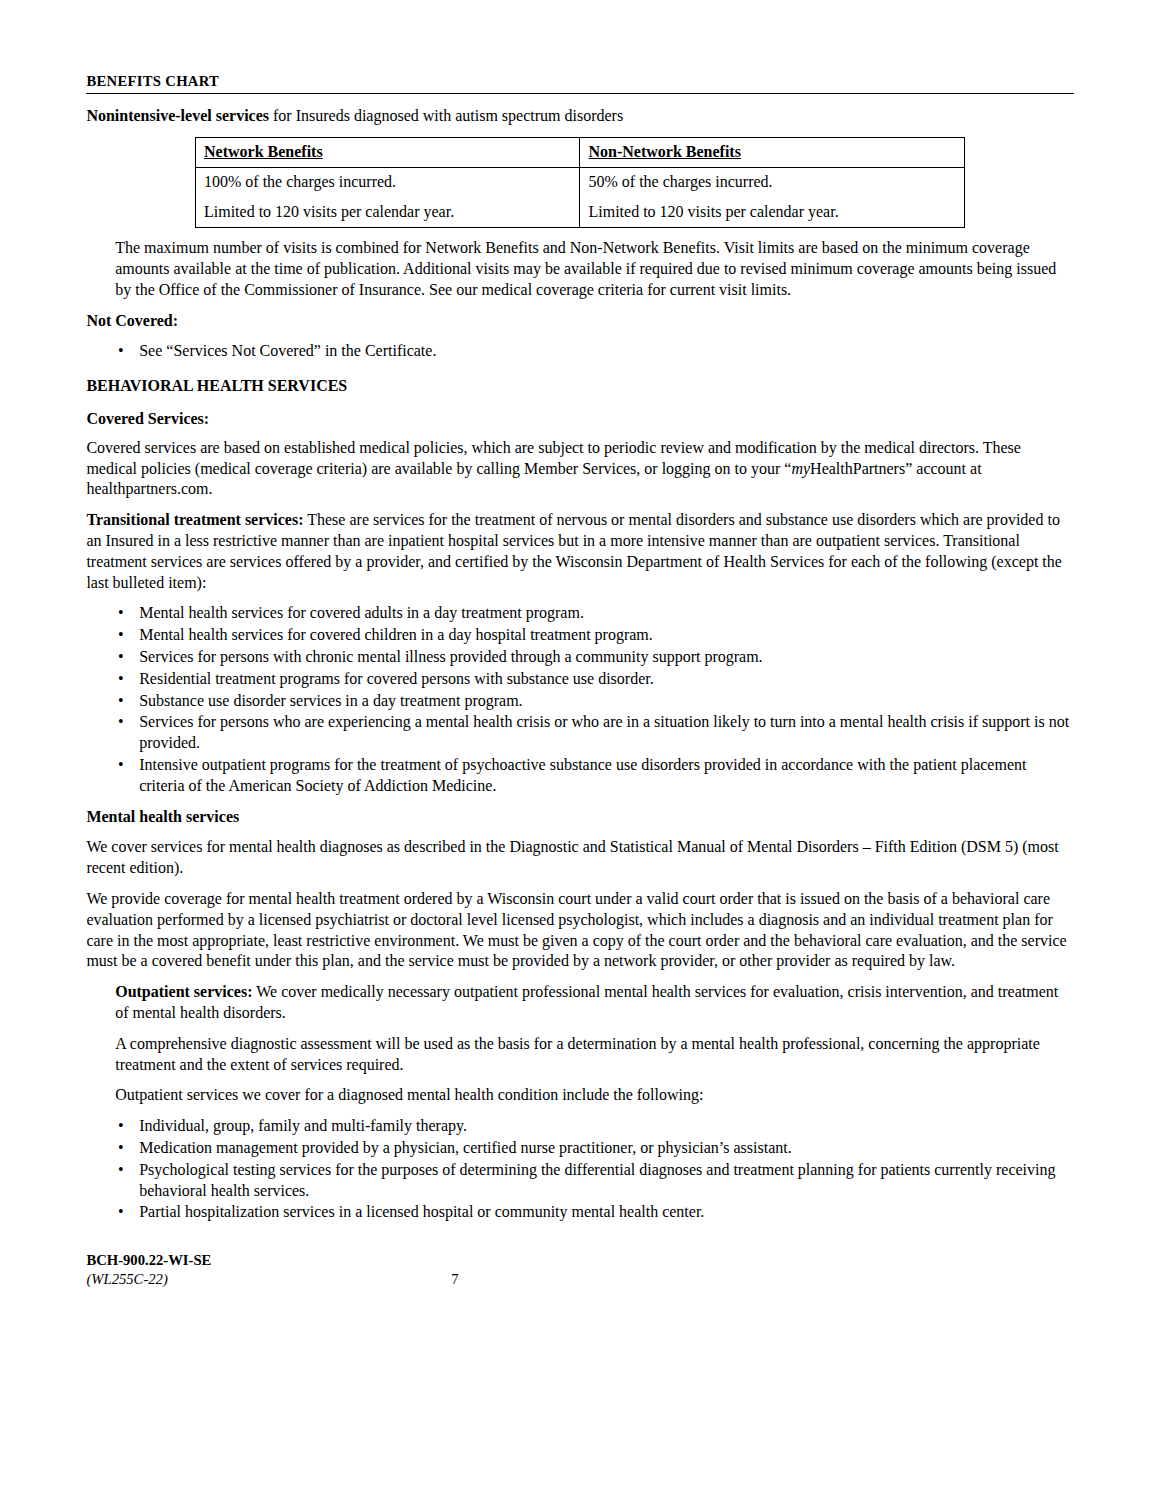BENEFITS CHART
Nonintensive-level services for Insureds diagnosed with autism spectrum disorders
| Network Benefits | Non-Network Benefits |
| --- | --- |
| 100% of the charges incurred. Limited to 120 visits per calendar year. | 50% of the charges incurred. Limited to 120 visits per calendar year. |
The maximum number of visits is combined for Network Benefits and Non-Network Benefits. Visit limits are based on the minimum coverage amounts available at the time of publication. Additional visits may be available if required due to revised minimum coverage amounts being issued by the Office of the Commissioner of Insurance. See our medical coverage criteria for current visit limits.
Not Covered:
See “Services Not Covered” in the Certificate.
BEHAVIORAL HEALTH SERVICES
Covered Services:
Covered services are based on established medical policies, which are subject to periodic review and modification by the medical directors. These medical policies (medical coverage criteria) are available by calling Member Services, or logging on to your “my HealthPartners” account at healthpartners.com.
Transitional treatment services: These are services for the treatment of nervous or mental disorders and substance use disorders which are provided to an Insured in a less restrictive manner than are inpatient hospital services but in a more intensive manner than are outpatient services. Transitional treatment services are services offered by a provider, and certified by the Wisconsin Department of Health Services for each of the following (except the last bulleted item):
Mental health services for covered adults in a day treatment program.
Mental health services for covered children in a day hospital treatment program.
Services for persons with chronic mental illness provided through a community support program.
Residential treatment programs for covered persons with substance use disorder.
Substance use disorder services in a day treatment program.
Services for persons who are experiencing a mental health crisis or who are in a situation likely to turn into a mental health crisis if support is not provided.
Intensive outpatient programs for the treatment of psychoactive substance use disorders provided in accordance with the patient placement criteria of the American Society of Addiction Medicine.
Mental health services
We cover services for mental health diagnoses as described in the Diagnostic and Statistical Manual of Mental Disorders – Fifth Edition (DSM 5) (most recent edition).
We provide coverage for mental health treatment ordered by a Wisconsin court under a valid court order that is issued on the basis of a behavioral care evaluation performed by a licensed psychiatrist or doctoral level licensed psychologist, which includes a diagnosis and an individual treatment plan for care in the most appropriate, least restrictive environment. We must be given a copy of the court order and the behavioral care evaluation, and the service must be a covered benefit under this plan, and the service must be provided by a network provider, or other provider as required by law.
Outpatient services: We cover medically necessary outpatient professional mental health services for evaluation, crisis intervention, and treatment of mental health disorders.
A comprehensive diagnostic assessment will be used as the basis for a determination by a mental health professional, concerning the appropriate treatment and the extent of services required.
Outpatient services we cover for a diagnosed mental health condition include the following:
Individual, group, family and multi-family therapy.
Medication management provided by a physician, certified nurse practitioner, or physician’s assistant.
Psychological testing services for the purposes of determining the differential diagnoses and treatment planning for patients currently receiving behavioral health services.
Partial hospitalization services in a licensed hospital or community mental health center.
BCH-900.22-WI-SE
(WL255C-22) 7